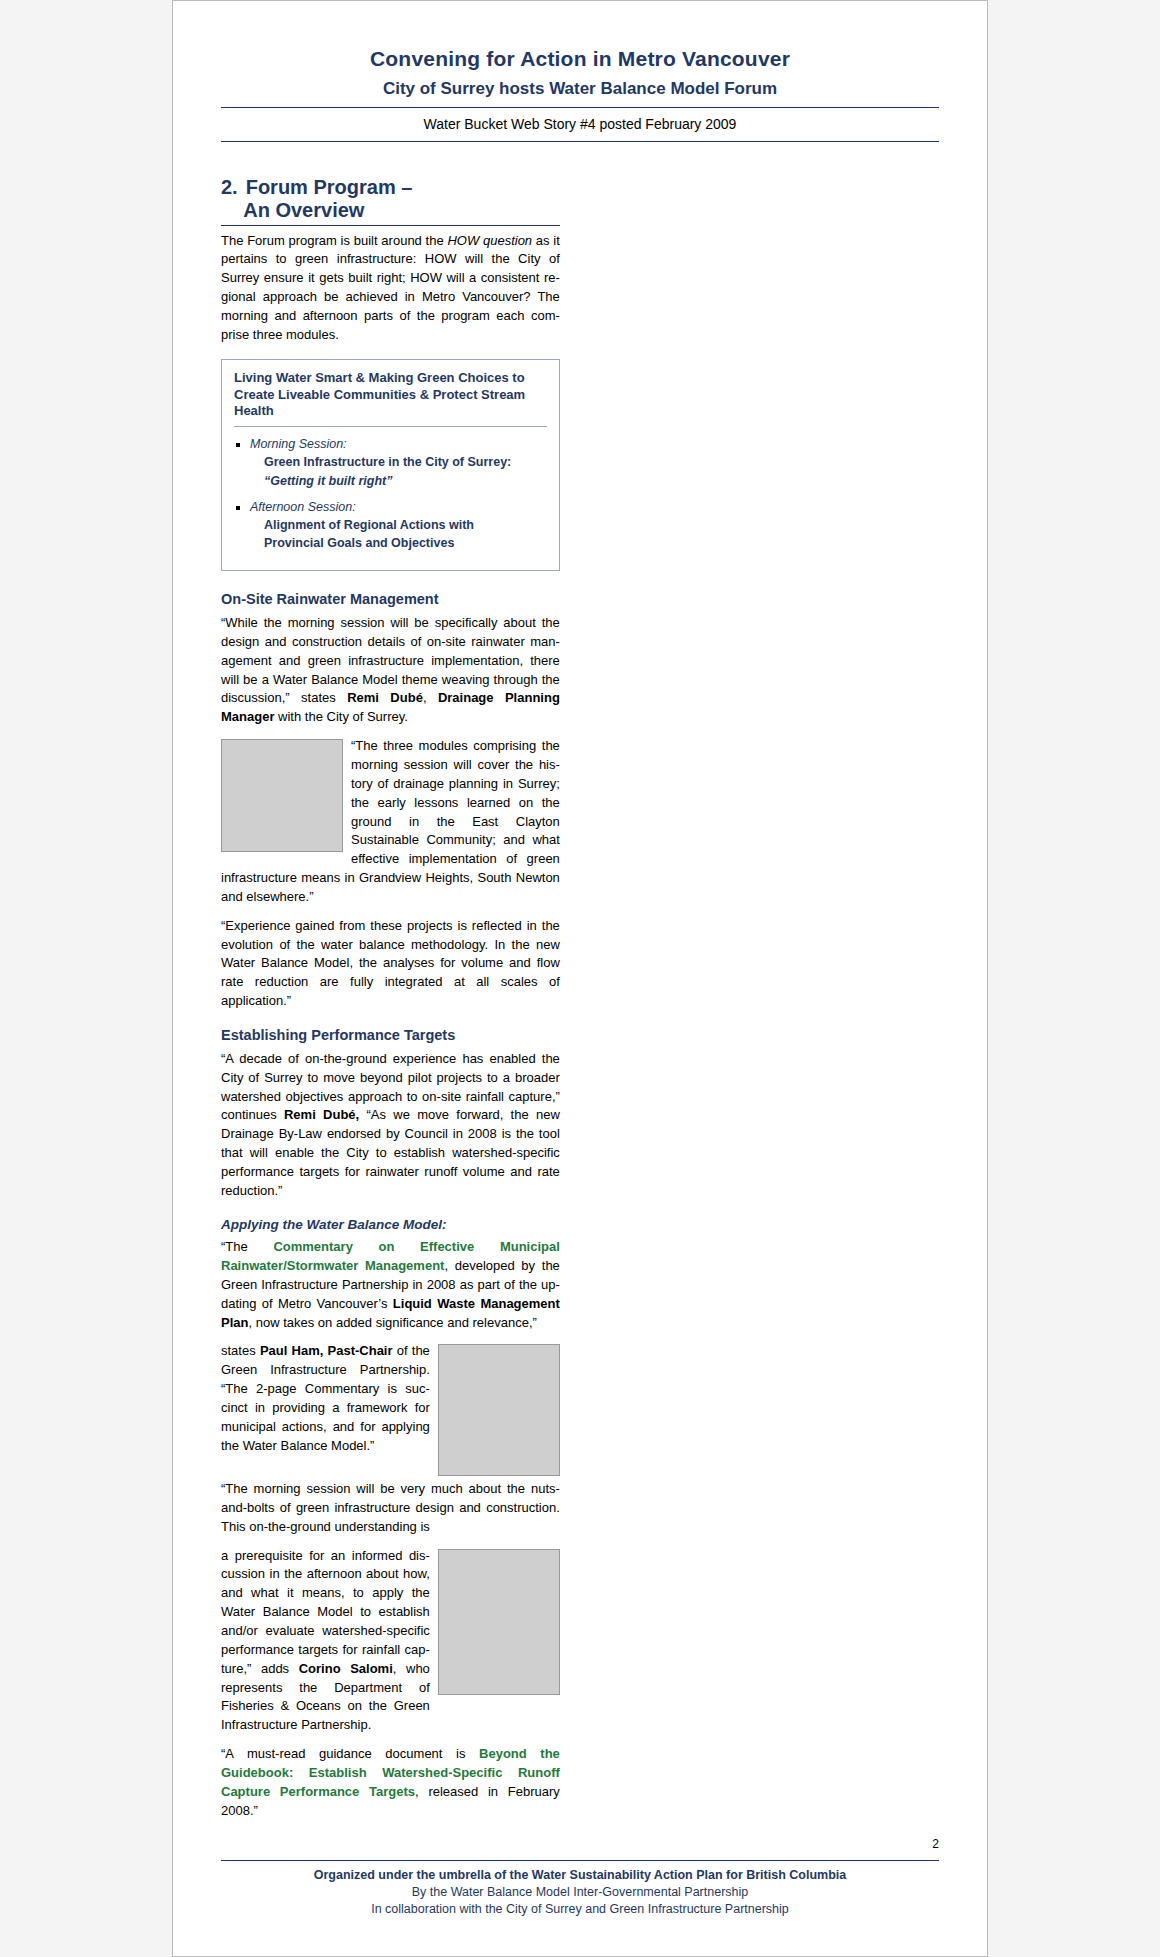Convening for Action in Metro Vancouver
City of Surrey hosts Water Balance Model Forum
Water Bucket Web Story #4 posted February 2009
2. Forum Program –
An Overview
The Forum program is built around the HOW question as it pertains to green infrastructure: HOW will the City of Surrey ensure it gets built right; HOW will a consistent regional approach be achieved in Metro Vancouver? The morning and afternoon parts of the program each comprise three modules.
Living Water Smart & Making Green Choices to Create Liveable Communities & Protect Stream Health
Morning Session: Green Infrastructure in the City of Surrey: “Getting it built right”
Afternoon Session: Alignment of Regional Actions with Provincial Goals and Objectives
On-Site Rainwater Management
“While the morning session will be specifically about the design and construction details of on-site rainwater management and green infrastructure implementation, there will be a Water Balance Model theme weaving through the discussion,” states Remi Dubé, Drainage Planning Manager with the City of Surrey.
“The three modules comprising the morning session will cover the history of drainage planning in Surrey; the early lessons learned on the ground in the East Clayton Sustainable Community; and what effective implementation of green infrastructure means in Grandview Heights, South Newton and elsewhere.”
“Experience gained from these projects is reflected in the evolution of the water balance methodology. In the new Water Balance Model, the analyses for volume and flow rate reduction are fully integrated at all scales of application.”
Establishing Performance Targets
“A decade of on-the-ground experience has enabled the City of Surrey to move beyond pilot projects to a broader watershed objectives approach to on-site rainfall capture,” continues Remi Dubé, “As we move forward, the new Drainage By-Law endorsed by Council in 2008 is the tool that will enable the City to establish watershed-specific performance targets for rainwater runoff volume and rate reduction.”
Applying the Water Balance Model:
“The Commentary on Effective Municipal Rainwater/Stormwater Management, developed by the Green Infrastructure Partnership in 2008 as part of the updating of Metro Vancouver’s Liquid Waste Management Plan, now takes on added significance and relevance,”
states Paul Ham, Past-Chair of the Green Infrastructure Partnership. “The 2-page Commentary is succinct in providing a framework for municipal actions, and for applying the Water Balance Model.”
“The morning session will be very much about the nuts-and-bolts of green infrastructure design and construction. This on-the-ground understanding is
a prerequisite for an informed discussion in the afternoon about how, and what it means, to apply the Water Balance Model to establish and/or evaluate watershed-specific performance targets for rainfall capture,” adds Corino Salomi, who represents the Department of Fisheries & Oceans on the Green Infrastructure Partnership.
“A must-read guidance document is Beyond the Guidebook: Establish Watershed-Specific Runoff Capture Performance Targets, released in February 2008.”
2
Organized under the umbrella of the Water Sustainability Action Plan for British Columbia
By the Water Balance Model Inter-Governmental Partnership
In collaboration with the City of Surrey and Green Infrastructure Partnership